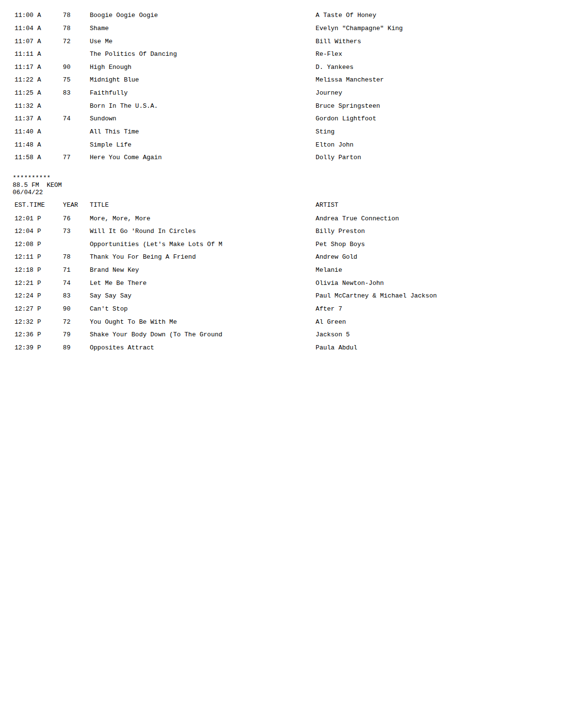| 11:00 A | 78 | Boogie Oogie Oogie | A Taste Of Honey |
| 11:04 A | 78 | Shame | Evelyn "Champagne" King |
| 11:07 A | 72 | Use Me | Bill Withers |
| 11:11 A | | The Politics Of Dancing | Re-Flex |
| 11:17 A | 90 | High Enough | D. Yankees |
| 11:22 A | 75 | Midnight Blue | Melissa Manchester |
| 11:25 A | 83 | Faithfully | Journey |
| 11:32 A | | Born In The U.S.A. | Bruce Springsteen |
| 11:37 A | 74 | Sundown | Gordon Lightfoot |
| 11:40 A | | All This Time | Sting |
| 11:48 A | | Simple Life | Elton John |
| 11:58 A | 77 | Here You Come Again | Dolly Parton |
**********
88.5 FM KEOM 06/04/22
| EST.TIME | YEAR | TITLE | ARTIST |
| 12:01 P | 76 | More, More, More | Andrea True Connection |
| 12:04 P | 73 | Will It Go 'Round In Circles | Billy Preston |
| 12:08 P | | Opportunities (Let's Make Lots Of M | Pet Shop Boys |
| 12:11 P | 78 | Thank You For Being A Friend | Andrew Gold |
| 12:18 P | 71 | Brand New Key | Melanie |
| 12:21 P | 74 | Let Me Be There | Olivia Newton-John |
| 12:24 P | 83 | Say Say Say | Paul McCartney & Michael Jackson |
| 12:27 P | 90 | Can't Stop | After 7 |
| 12:32 P | 72 | You Ought To Be With Me | Al Green |
| 12:36 P | 79 | Shake Your Body Down (To The Ground | Jackson 5 |
| 12:39 P | 89 | Opposites Attract | Paula Abdul |